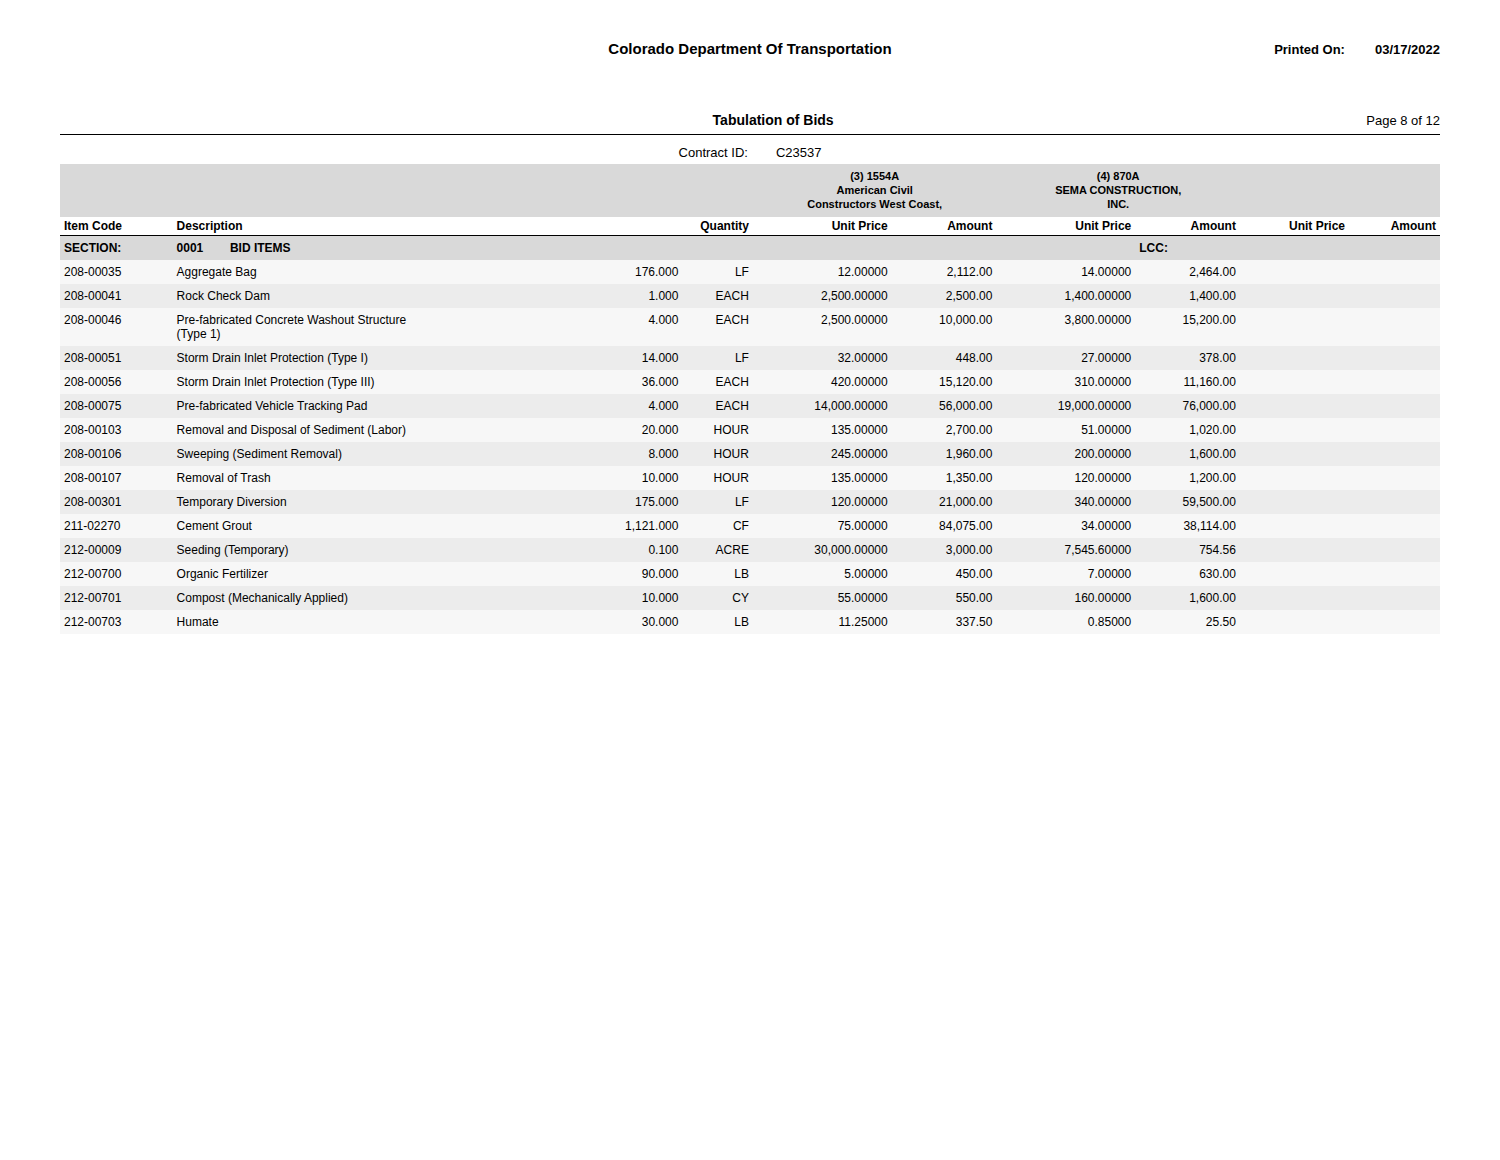Colorado Department Of Transportation
Printed On: 03/17/2022
Tabulation of Bids
Page 8 of 12
Contract ID: C23537
| | | (3) 1554A American Civil Constructors West Coast, | (4) 870A SEMA CONSTRUCTION, INC. | |
| --- | --- | --- | --- | --- |
| Item Code | Description | Quantity | Unit Price | Amount | Unit Price | Amount | Unit Price | Amount |
| SECTION: | 0001 BID ITEMS | | | | | LCC: | | |
| 208-00035 | Aggregate Bag | 176.000 | LF | 12.00000 | 2,112.00 | 14.00000 | 2,464.00 | | |
| 208-00041 | Rock Check Dam | 1.000 | EACH | 2,500.00000 | 2,500.00 | 1,400.00000 | 1,400.00 | | |
| 208-00046 | Pre-fabricated Concrete Washout Structure (Type 1) | 4.000 | EACH | 2,500.00000 | 10,000.00 | 3,800.00000 | 15,200.00 | | |
| 208-00051 | Storm Drain Inlet Protection (Type I) | 14.000 | LF | 32.00000 | 448.00 | 27.00000 | 378.00 | | |
| 208-00056 | Storm Drain Inlet Protection (Type III) | 36.000 | EACH | 420.00000 | 15,120.00 | 310.00000 | 11,160.00 | | |
| 208-00075 | Pre-fabricated Vehicle Tracking Pad | 4.000 | EACH | 14,000.00000 | 56,000.00 | 19,000.00000 | 76,000.00 | | |
| 208-00103 | Removal and Disposal of Sediment (Labor) | 20.000 | HOUR | 135.00000 | 2,700.00 | 51.00000 | 1,020.00 | | |
| 208-00106 | Sweeping (Sediment Removal) | 8.000 | HOUR | 245.00000 | 1,960.00 | 200.00000 | 1,600.00 | | |
| 208-00107 | Removal of Trash | 10.000 | HOUR | 135.00000 | 1,350.00 | 120.00000 | 1,200.00 | | |
| 208-00301 | Temporary Diversion | 175.000 | LF | 120.00000 | 21,000.00 | 340.00000 | 59,500.00 | | |
| 211-02270 | Cement Grout | 1,121.000 | CF | 75.00000 | 84,075.00 | 34.00000 | 38,114.00 | | |
| 212-00009 | Seeding (Temporary) | 0.100 | ACRE | 30,000.00000 | 3,000.00 | 7,545.60000 | 754.56 | | |
| 212-00700 | Organic Fertilizer | 90.000 | LB | 5.00000 | 450.00 | 7.00000 | 630.00 | | |
| 212-00701 | Compost (Mechanically Applied) | 10.000 | CY | 55.00000 | 550.00 | 160.00000 | 1,600.00 | | |
| 212-00703 | Humate | 30.000 | LB | 11.25000 | 337.50 | 0.85000 | 25.50 | | |